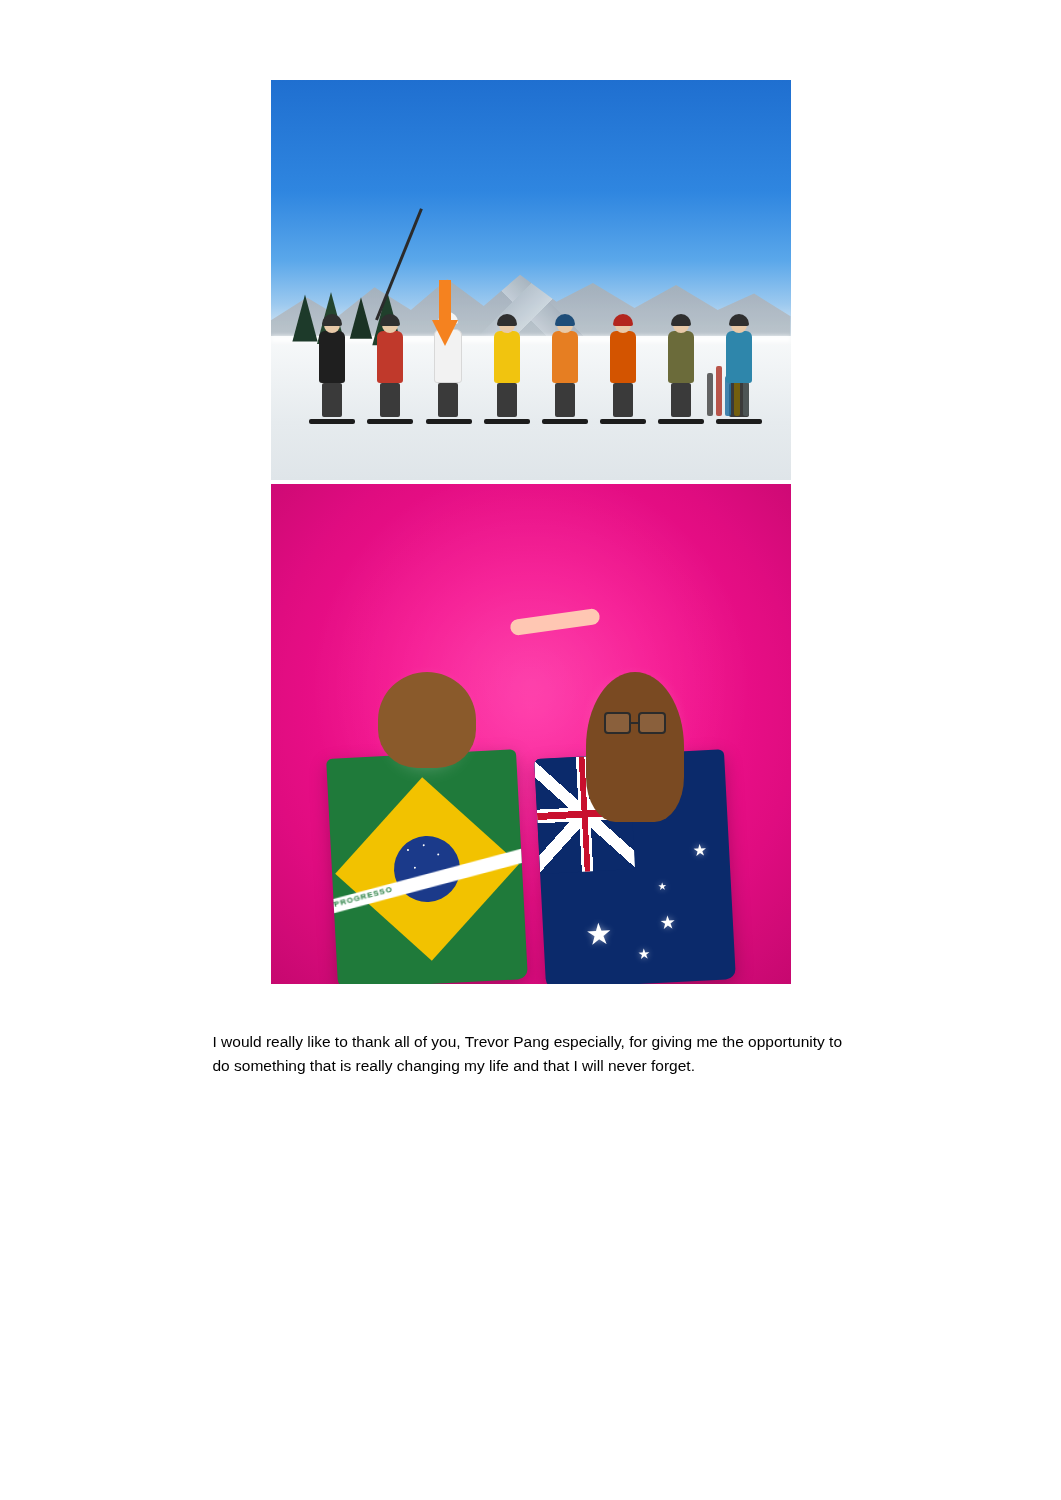E PROGRESSO
★
★
★
★
★
★
I would really like to thank all of you, Trevor Pang especially, for giving me the opportunity to do something that is really changing my life and that I will never forget.